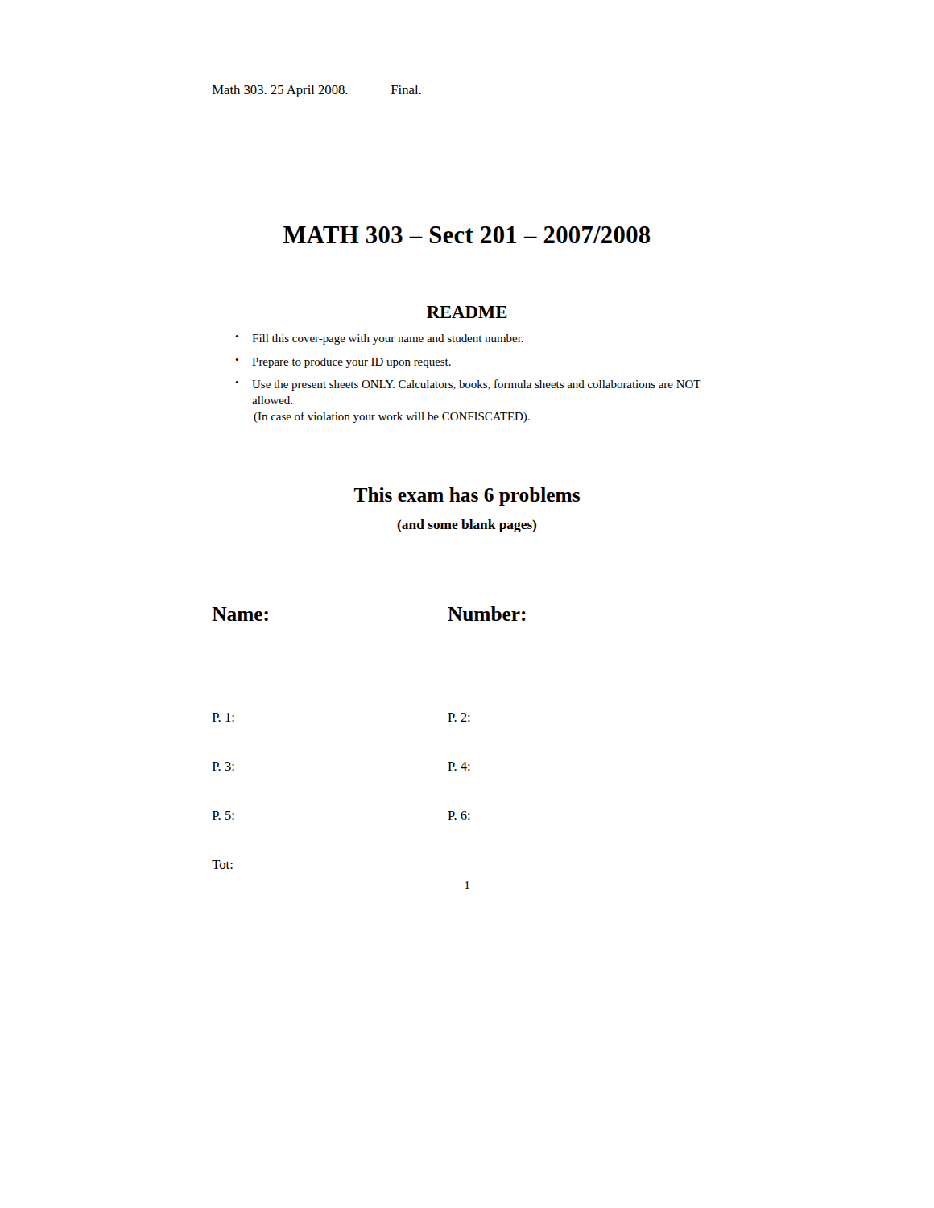Math 303. 25 April 2008. Final.
MATH 303 – Sect 201 – 2007/2008
README
Fill this cover-page with your name and student number.
Prepare to produce your ID upon request.
Use the present sheets ONLY. Calculators, books, formula sheets and collaborations are NOT allowed. (In case of violation your work will be CONFISCATED).
This exam has 6 problems
(and some blank pages)
Name: Number:
P. 1: P. 2:
P. 3: P. 4:
P. 5: P. 6:
Tot:
1